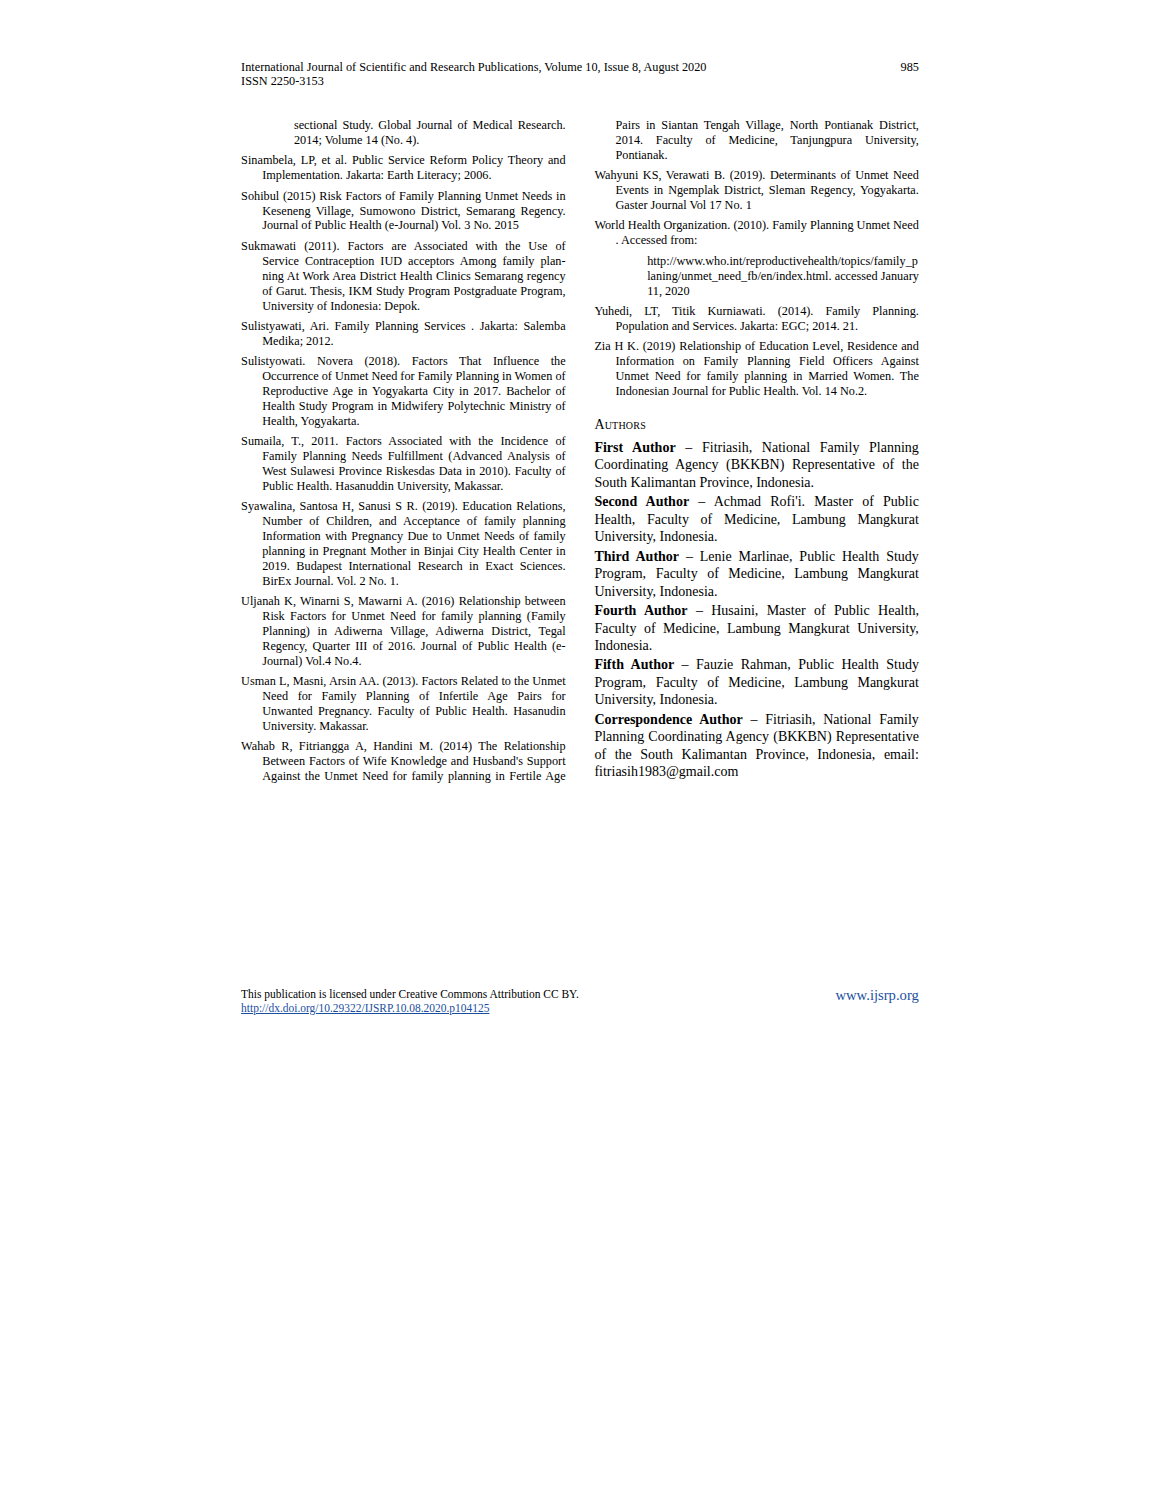985 International Journal of Scientific and Research Publications, Volume 10, Issue 8, August 2020 ISSN 2250-3153
sectional Study. Global Journal of Medical Research. 2014; Volume 14 (No. 4).
Sinambela, LP, et al. Public Service Reform Policy Theory and Implementation. Jakarta: Earth Literacy; 2006.
Sohibul (2015) Risk Factors of Family Planning Unmet Needs in Keseneng Village, Sumowono District, Semarang Regency. Journal of Public Health (e-Journal) Vol. 3 No. 2015
Sukmawati (2011). Factors are Associated with the Use of Service Contraception IUD acceptors Among family planning At Work Area District Health Clinics Semarang regency of Garut. Thesis, IKM Study Program Postgraduate Program, University of Indonesia: Depok.
Sulistyawati, Ari. Family Planning Services . Jakarta: Salemba Medika; 2012.
Sulistyowati. Novera (2018). Factors That Influence the Occurrence of Unmet Need for Family Planning in Women of Reproductive Age in Yogyakarta City in 2017. Bachelor of Health Study Program in Midwifery Polytechnic Ministry of Health, Yogyakarta.
Sumaila, T., 2011. Factors Associated with the Incidence of Family Planning Needs Fulfillment (Advanced Analysis of West Sulawesi Province Riskesdas Data in 2010). Faculty of Public Health. Hasanuddin University, Makassar.
Syawalina, Santosa H, Sanusi S R. (2019). Education Relations, Number of Children, and Acceptance of family planning Information with Pregnancy Due to Unmet Needs of family planning in Pregnant Mother in Binjai City Health Center in 2019. Budapest International Research in Exact Sciences. BirEx Journal. Vol. 2 No. 1.
Uljanah K, Winarni S, Mawarni A. (2016) Relationship between Risk Factors for Unmet Need for family planning (Family Planning) in Adiwerna Village, Adiwerna District, Tegal Regency, Quarter III of 2016. Journal of Public Health (e-Journal) Vol.4 No.4.
Usman L, Masni, Arsin AA. (2013). Factors Related to the Unmet Need for Family Planning of Infertile Age Pairs for Unwanted Pregnancy. Faculty of Public Health. Hasanudin University. Makassar.
Wahab R, Fitriangga A, Handini M. (2014) The Relationship Between Factors of Wife Knowledge and Husband's Support Against the Unmet Need for family planning in Fertile Age Pairs in Siantan Tengah Village, North Pontianak District, 2014. Faculty of Medicine, Tanjungpura University, Pontianak.
Wahyuni KS, Verawati B. (2019). Determinants of Unmet Need Events in Ngemplak District, Sleman Regency, Yogyakarta. Gaster Journal Vol 17 No. 1
World Health Organization. (2010). Family Planning Unmet Need . Accessed from:
http://www.who.int/reproductivehealth/topics/family_planing/unmet_need_fb/en/index.html. accessed January 11, 2020
Yuhedi, LT, Titik Kurniawati. (2014). Family Planning. Population and Services. Jakarta: EGC; 2014. 21.
Zia H K. (2019) Relationship of Education Level, Residence and Information on Family Planning Field Officers Against Unmet Need for family planning in Married Women. The Indonesian Journal for Public Health. Vol. 14 No.2.
Authors
First Author – Fitriasih, National Family Planning Coordinating Agency (BKKBN) Representative of the South Kalimantan Province, Indonesia.
Second Author – Achmad Rofi'i. Master of Public Health, Faculty of Medicine, Lambung Mangkurat University, Indonesia.
Third Author – Lenie Marlinae, Public Health Study Program, Faculty of Medicine, Lambung Mangkurat University, Indonesia.
Fourth Author – Husaini, Master of Public Health, Faculty of Medicine, Lambung Mangkurat University, Indonesia.
Fifth Author – Fauzie Rahman, Public Health Study Program, Faculty of Medicine, Lambung Mangkurat University, Indonesia.
Correspondence Author – Fitriasih, National Family Planning Coordinating Agency (BKKBN) Representative of the South Kalimantan Province, Indonesia, email: fitriasih1983@gmail.com
This publication is licensed under Creative Commons Attribution CC BY.
http://dx.doi.org/10.29322/IJSRP.10.08.2020.p104125
www.ijsrp.org